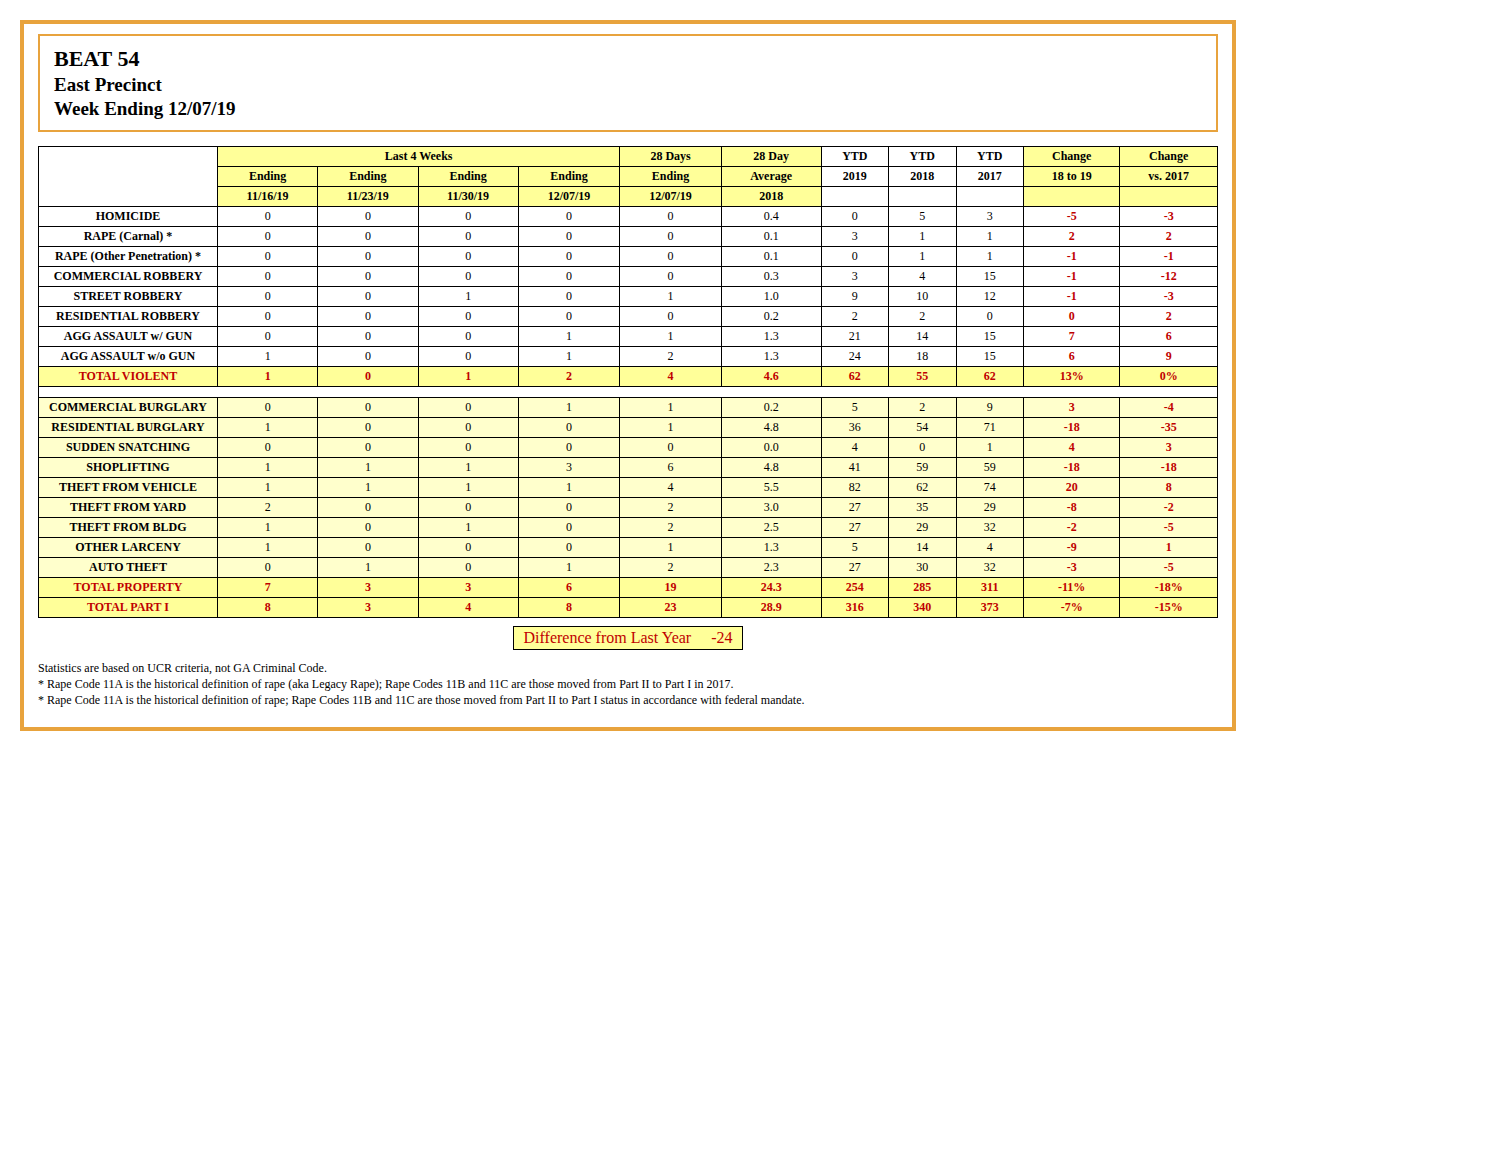BEAT 54
East Precinct
Week Ending 12/07/19
| | Last 4 Weeks | 28 Days | 28 Day | YTD | YTD | YTD | Change | Change |
| --- | --- | --- | --- | --- | --- | --- | --- | --- |
| Ending | Ending | Ending | Ending | Ending | Average | 2019 | 2018 | 2017 | 18 to 19 | vs. 2017 |
| 11/16/19 | 11/23/19 | 11/30/19 | 12/07/19 | 12/07/19 | 2018 | | | | | |
| HOMICIDE | 0 | 0 | 0 | 0 | 0 | 0.4 | 0 | 5 | 3 | -5 | -3 |
| RAPE (Carnal) * | 0 | 0 | 0 | 0 | 0 | 0.1 | 3 | 1 | 1 | 2 | 2 |
| RAPE (Other Penetration) * | 0 | 0 | 0 | 0 | 0 | 0.1 | 0 | 1 | 1 | -1 | -1 |
| COMMERCIAL ROBBERY | 0 | 0 | 0 | 0 | 0 | 0.3 | 3 | 4 | 15 | -1 | -12 |
| STREET ROBBERY | 0 | 0 | 1 | 0 | 1 | 1.0 | 9 | 10 | 12 | -1 | -3 |
| RESIDENTIAL ROBBERY | 0 | 0 | 0 | 0 | 0 | 0.2 | 2 | 2 | 0 | 0 | 2 |
| AGG ASSAULT w/ GUN | 0 | 0 | 0 | 1 | 1 | 1.3 | 21 | 14 | 15 | 7 | 6 |
| AGG ASSAULT w/o GUN | 1 | 0 | 0 | 1 | 2 | 1.3 | 24 | 18 | 15 | 6 | 9 |
| TOTAL VIOLENT | 1 | 0 | 1 | 2 | 4 | 4.6 | 62 | 55 | 62 | 13% | 0% |
| COMMERCIAL BURGLARY | 0 | 0 | 0 | 1 | 1 | 0.2 | 5 | 2 | 9 | 3 | -4 |
| RESIDENTIAL BURGLARY | 1 | 0 | 0 | 0 | 1 | 4.8 | 36 | 54 | 71 | -18 | -35 |
| SUDDEN SNATCHING | 0 | 0 | 0 | 0 | 0 | 0.0 | 4 | 0 | 1 | 4 | 3 |
| SHOPLIFTING | 1 | 1 | 1 | 3 | 6 | 4.8 | 41 | 59 | 59 | -18 | -18 |
| THEFT FROM VEHICLE | 1 | 1 | 1 | 1 | 4 | 5.5 | 82 | 62 | 74 | 20 | 8 |
| THEFT FROM YARD | 2 | 0 | 0 | 0 | 2 | 3.0 | 27 | 35 | 29 | -8 | -2 |
| THEFT FROM BLDG | 1 | 0 | 1 | 0 | 2 | 2.5 | 27 | 29 | 32 | -2 | -5 |
| OTHER LARCENY | 1 | 0 | 0 | 0 | 1 | 1.3 | 5 | 14 | 4 | -9 | 1 |
| AUTO THEFT | 0 | 1 | 0 | 1 | 2 | 2.3 | 27 | 30 | 32 | -3 | -5 |
| TOTAL PROPERTY | 7 | 3 | 3 | 6 | 19 | 24.3 | 254 | 285 | 311 | -11% | -18% |
| TOTAL PART I | 8 | 3 | 4 | 8 | 23 | 28.9 | 316 | 340 | 373 | -7% | -15% |
Difference from Last Year -24
Statistics are based on UCR criteria, not GA Criminal Code.
* Rape Code 11A is the historical definition of rape (aka Legacy Rape); Rape Codes 11B and 11C are those moved from Part II to Part I in 2017.
* Rape Code 11A is the historical definition of rape; Rape Codes 11B and 11C are those moved from Part II to Part I status in accordance with federal mandate.